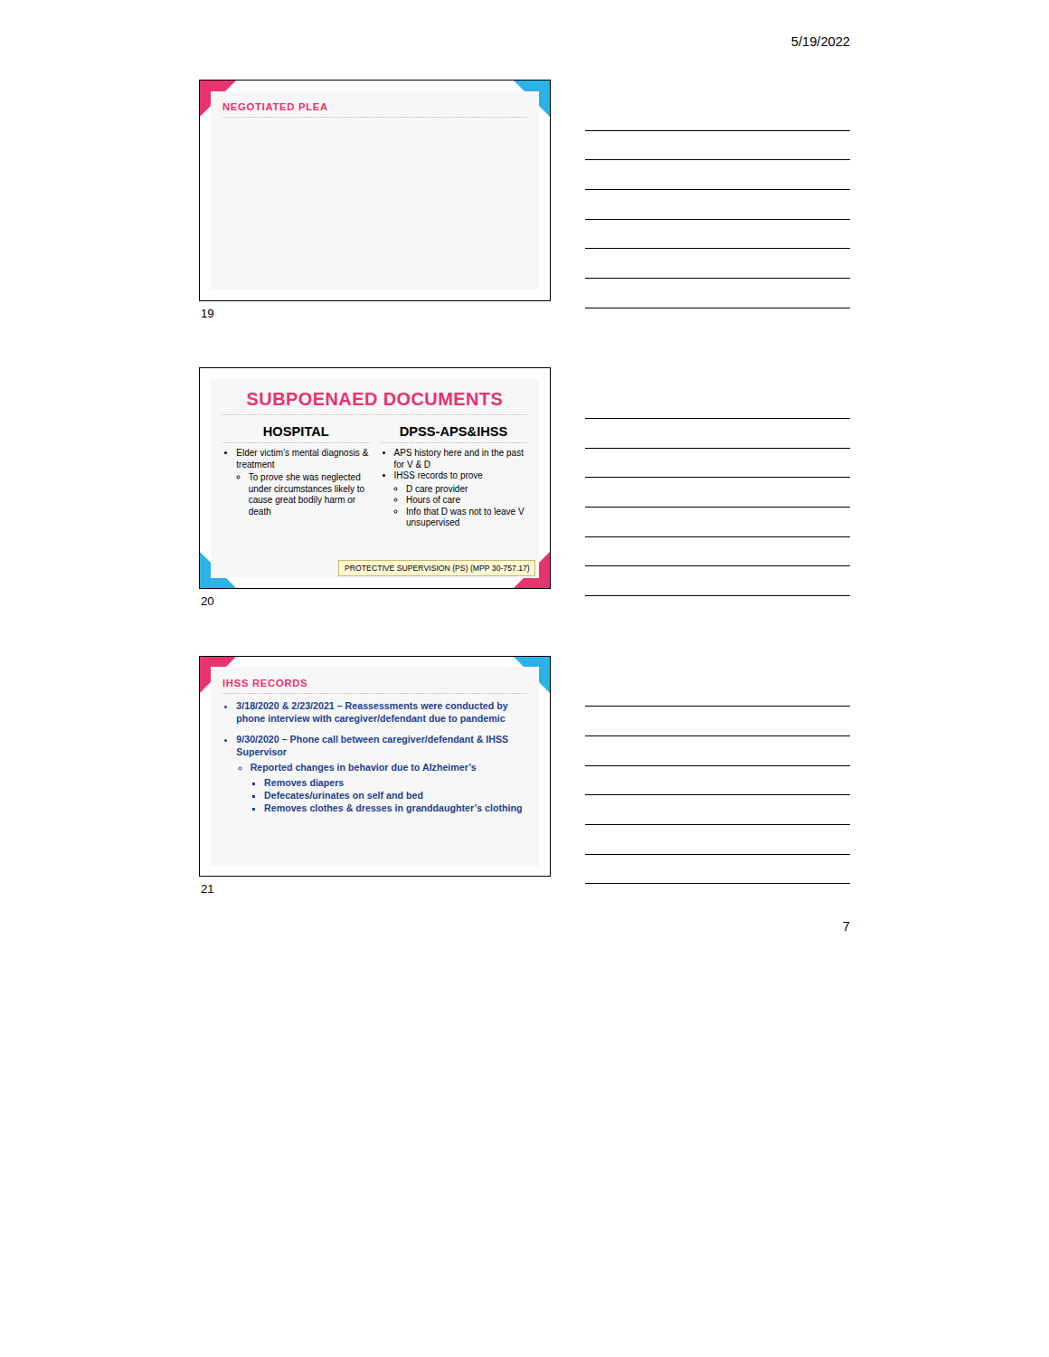5/19/2022
NEGOTIATED PLEA
19
SUBPOENAED DOCUMENTS
HOSPITAL
Elder victim’s mental diagnosis & treatment
To prove she was neglected under circumstances likely to cause great bodily harm or death
DPSS-APS&IHSS
APS history here and in the past for V & D
IHSS records to prove
D care provider
Hours of care
Info that D was not to leave V unsupervised
PROTECTIVE SUPERVISION (PS) (MPP 30-757.17)
20
IHSS RECORDS
3/18/2020 & 2/23/2021 – Reassessments were conducted by phone interview with caregiver/defendant due to pandemic
9/30/2020 – Phone call between caregiver/defendant & IHSS Supervisor
Reported changes in behavior due to Alzheimer’s
Removes diapers
Defecates/urinates on self and bed
Removes clothes & dresses in granddaughter’s clothing
21
7